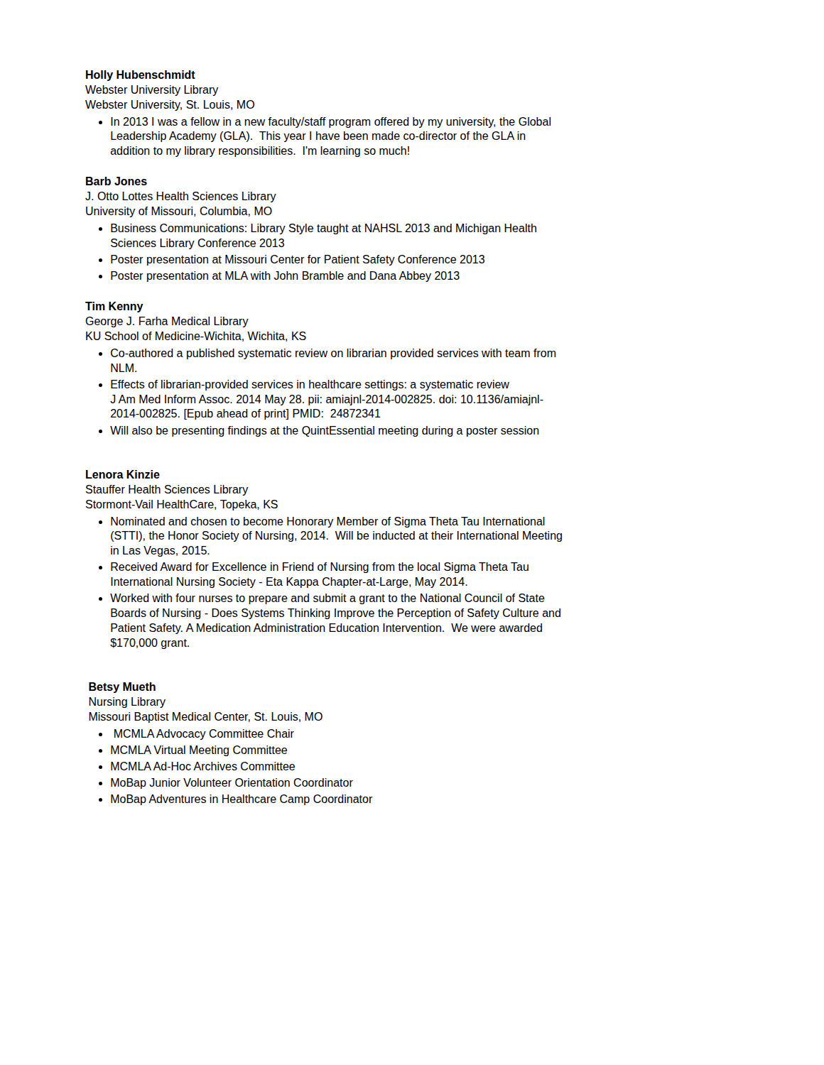Holly Hubenschmidt
Webster University Library
Webster University, St. Louis, MO
In 2013 I was a fellow in a new faculty/staff program offered by my university, the Global Leadership Academy (GLA). This year I have been made co-director of the GLA in addition to my library responsibilities. I'm learning so much!
Barb Jones
J. Otto Lottes Health Sciences Library
University of Missouri, Columbia, MO
Business Communications: Library Style taught at NAHSL 2013 and Michigan Health Sciences Library Conference 2013
Poster presentation at Missouri Center for Patient Safety Conference 2013
Poster presentation at MLA with John Bramble and Dana Abbey 2013
Tim Kenny
George J. Farha Medical Library
KU School of Medicine-Wichita, Wichita, KS
Co-authored a published systematic review on librarian provided services with team from NLM.
Effects of librarian-provided services in healthcare settings: a systematic review
J Am Med Inform Assoc. 2014 May 28. pii: amiajnl-2014-002825. doi: 10.1136/amiajnl-2014-002825. [Epub ahead of print] PMID: 24872341
Will also be presenting findings at the QuintEssential meeting during a poster session
Lenora Kinzie
Stauffer Health Sciences Library
Stormont-Vail HealthCare, Topeka, KS
Nominated and chosen to become Honorary Member of Sigma Theta Tau International (STTI), the Honor Society of Nursing, 2014. Will be inducted at their International Meeting in Las Vegas, 2015.
Received Award for Excellence in Friend of Nursing from the local Sigma Theta Tau International Nursing Society - Eta Kappa Chapter-at-Large, May 2014.
Worked with four nurses to prepare and submit a grant to the National Council of State Boards of Nursing - Does Systems Thinking Improve the Perception of Safety Culture and Patient Safety. A Medication Administration Education Intervention. We were awarded $170,000 grant.
Betsy Mueth
Nursing Library
Missouri Baptist Medical Center, St. Louis, MO
MCMLA Advocacy Committee Chair
MCMLA Virtual Meeting Committee
MCMLA Ad-Hoc Archives Committee
MoBap Junior Volunteer Orientation Coordinator
MoBap Adventures in Healthcare Camp Coordinator